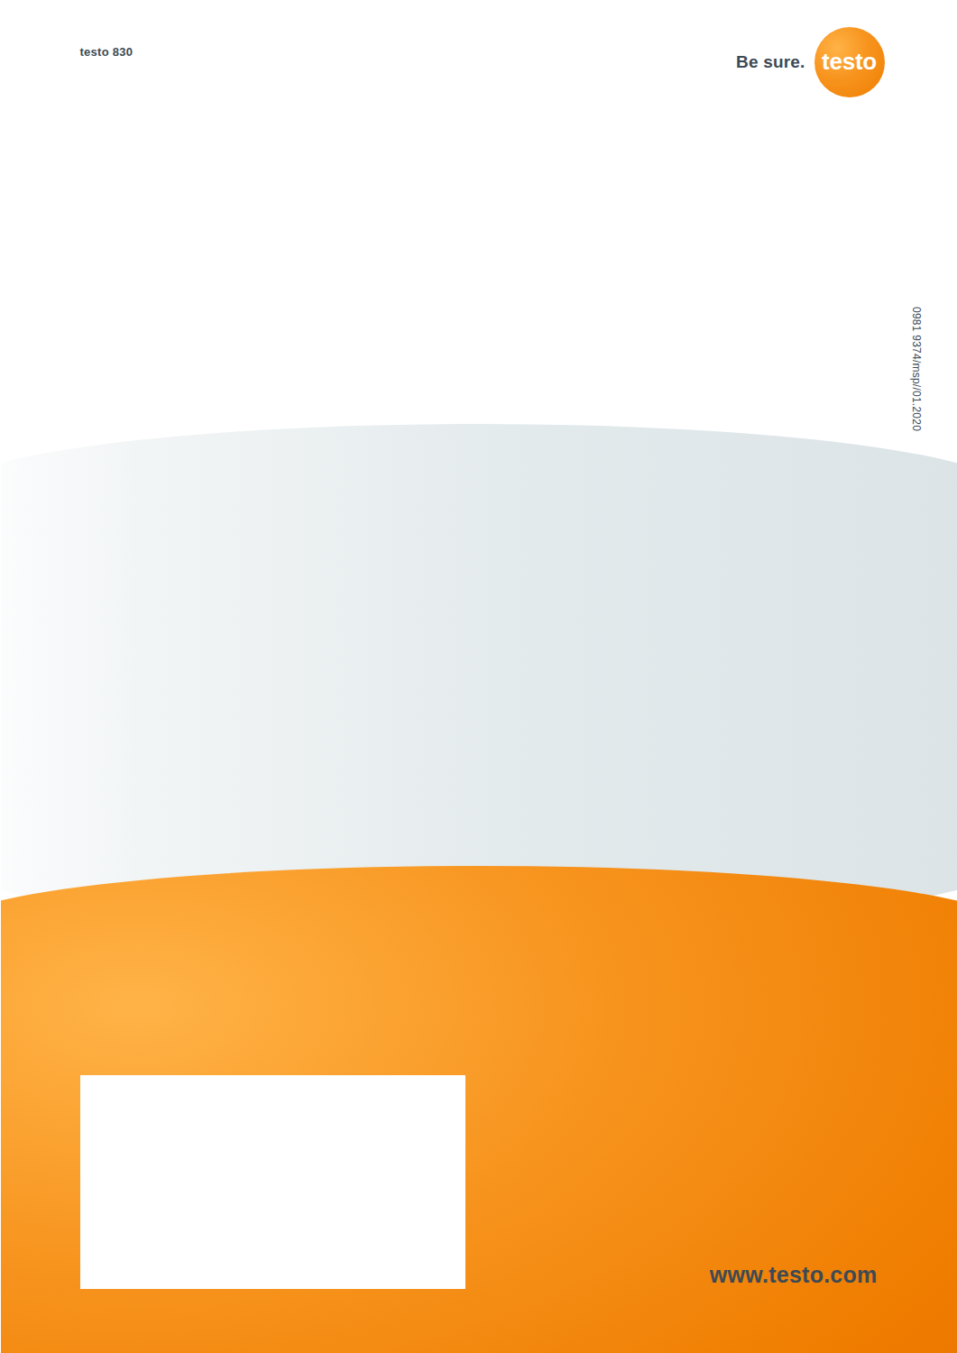testo 830
Be sure.
testo
0981 9374/msp//01.2020
Subject to change without notice.
www.testo.com